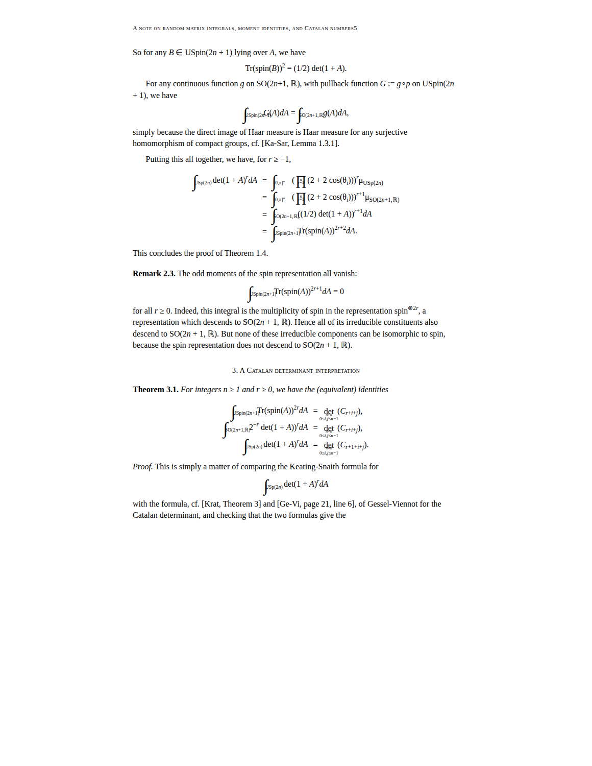A note on random matrix integrals, moment identities, and Catalan numbers5
So for any B ∈ USpin(2n + 1) lying over A, we have
Tr(spin(B))2 = (1/2) det(1 + A).
For any continuous function g on SO(2n+1, ℝ), with pullback function G := g∘p on USpin(2n + 1), we have
∫USpin(2n+1) G(A)dA = ∫SO(2n+1,ℝ) g(A)dA,
simply because the direct image of Haar measure is Haar measure for any surjective homomorphism of compact groups, cf. [Ka-Sar, Lemma 1.3.1].
Putting this all together, we have, for r ≥ −1,
| ∫ USp (2 n ) det(1 + A ) r dA | = | ∫ [0,π] n ( n ∏ i =1 (2 + 2 cos(θ i ))) r μ USp (2 n ) |
| | = | ∫ [0,π] n ( n ∏ i =1 (2 + 2 cos(θ i ))) r +1 μ SO (2 n +1,ℝ) |
| | = | ∫ SO (2 n +1,ℝ) ((1/2) det(1 + A )) r +1 dA |
| | = | ∫ USpin (2 n +1) Tr(spin( A )) 2 r +2 dA . |
This concludes the proof of Theorem 1.4.
Remark 2.3. The odd moments of the spin representation all vanish:
∫USpin(2n+1) Tr(spin(A))2r+1dA = 0
for all r ≥ 0. Indeed, this integral is the multiplicity of spin in the representation spin⊗2r, a representation which descends to SO(2n + 1, ℝ). Hence all of its irreducible constituents also descend to SO(2n + 1, ℝ). But none of these irreducible components can be isomorphic to spin, because the spin representation does not descend to SO(2n + 1, ℝ).
3. A Catalan determinant interpretation
Theorem 3.1. For integers n ≥ 1 and r ≥ 0, we have the (equivalent) identities
| ∫ USpin (2 n +1) Tr(spin( A )) 2 r dA | = | det n × n 0≤ i , j ≤ n −1 ( C r + i + j ), |
| ∫ SO (2 n +1,ℝ) 2 − r det(1 + A )) r dA | = | det n × n 0≤ i , j ≤ n −1 ( C r + i + j ), |
| ∫ USp (2 n ) det(1 + A ) r dA | = | det n × n 0≤ i , j ≤ n −1 ( C r +1+ i + j ). |
Proof. This is simply a matter of comparing the Keating-Snaith formula for
∫USp(2n) det(1 + A)rdA
with the formula, cf. [Krat, Theorem 3] and [Ge-Vi, page 21, line 6], of Gessel-Viennot for the Catalan determinant, and checking that the two formulas give the